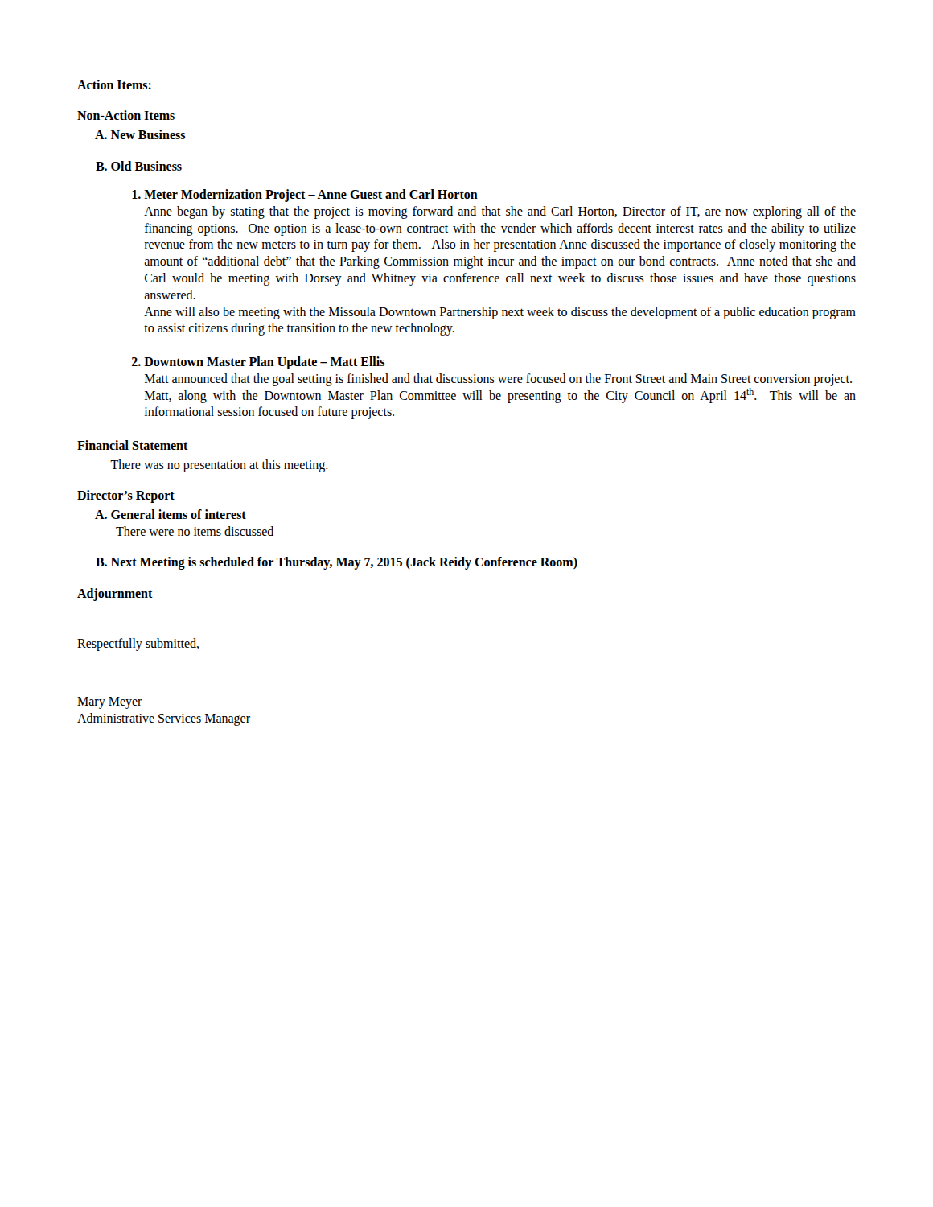Action Items:
Non-Action Items
New Business
Old Business
Meter Modernization Project – Anne Guest and Carl Horton
Anne began by stating that the project is moving forward and that she and Carl Horton, Director of IT, are now exploring all of the financing options. One option is a lease-to-own contract with the vender which affords decent interest rates and the ability to utilize revenue from the new meters to in turn pay for them. Also in her presentation Anne discussed the importance of closely monitoring the amount of “additional debt” that the Parking Commission might incur and the impact on our bond contracts. Anne noted that she and Carl would be meeting with Dorsey and Whitney via conference call next week to discuss those issues and have those questions answered.
Anne will also be meeting with the Missoula Downtown Partnership next week to discuss the development of a public education program to assist citizens during the transition to the new technology.
Downtown Master Plan Update – Matt Ellis
Matt announced that the goal setting is finished and that discussions were focused on the Front Street and Main Street conversion project. Matt, along with the Downtown Master Plan Committee will be presenting to the City Council on April 14th. This will be an informational session focused on future projects.
Financial Statement
There was no presentation at this meeting.
Director’s Report
General items of interest
There were no items discussed
Next Meeting is scheduled for Thursday, May 7, 2015 (Jack Reidy Conference Room)
Adjournment
Respectfully submitted,
Mary Meyer
Administrative Services Manager